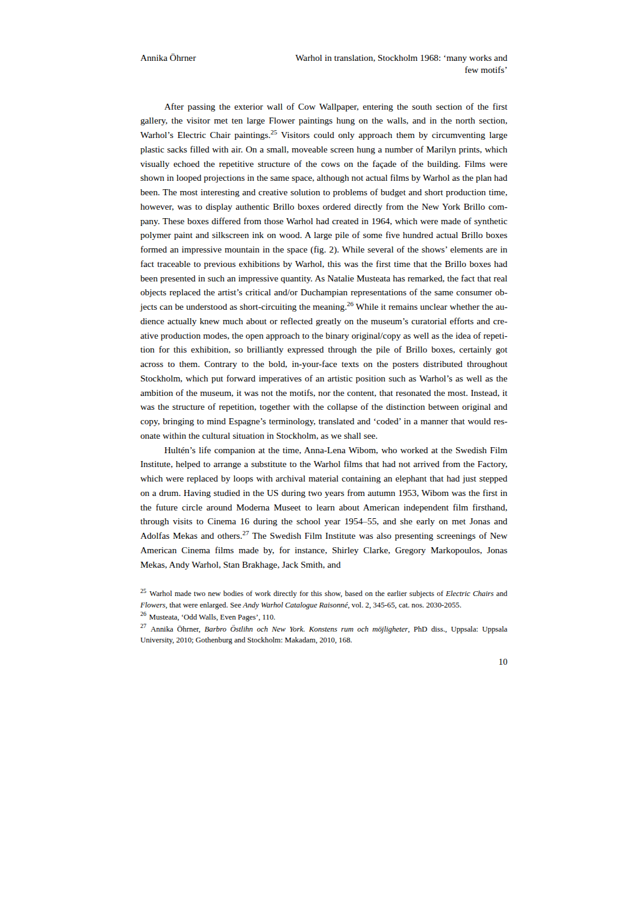Annika Öhrner
Warhol in translation, Stockholm 1968: ‘many works and few motifs’
After passing the exterior wall of Cow Wallpaper, entering the south section of the first gallery, the visitor met ten large Flower paintings hung on the walls, and in the north section, Warhol’s Electric Chair paintings.25 Visitors could only approach them by circumventing large plastic sacks filled with air. On a small, moveable screen hung a number of Marilyn prints, which visually echoed the repetitive structure of the cows on the façade of the building. Films were shown in looped projections in the same space, although not actual films by Warhol as the plan had been. The most interesting and creative solution to problems of budget and short production time, however, was to display authentic Brillo boxes ordered directly from the New York Brillo company. These boxes differed from those Warhol had created in 1964, which were made of synthetic polymer paint and silkscreen ink on wood. A large pile of some five hundred actual Brillo boxes formed an impressive mountain in the space (fig. 2). While several of the shows’ elements are in fact traceable to previous exhibitions by Warhol, this was the first time that the Brillo boxes had been presented in such an impressive quantity. As Natalie Musteata has remarked, the fact that real objects replaced the artist’s critical and/or Duchampian representations of the same consumer objects can be understood as short-circuiting the meaning.26 While it remains unclear whether the audience actually knew much about or reflected greatly on the museum’s curatorial efforts and creative production modes, the open approach to the binary original/copy as well as the idea of repetition for this exhibition, so brilliantly expressed through the pile of Brillo boxes, certainly got across to them. Contrary to the bold, in-your-face texts on the posters distributed throughout Stockholm, which put forward imperatives of an artistic position such as Warhol’s as well as the ambition of the museum, it was not the motifs, nor the content, that resonated the most. Instead, it was the structure of repetition, together with the collapse of the distinction between original and copy, bringing to mind Espagne’s terminology, translated and ‘coded’ in a manner that would resonate within the cultural situation in Stockholm, as we shall see.
Hultén’s life companion at the time, Anna-Lena Wibom, who worked at the Swedish Film Institute, helped to arrange a substitute to the Warhol films that had not arrived from the Factory, which were replaced by loops with archival material containing an elephant that had just stepped on a drum. Having studied in the US during two years from autumn 1953, Wibom was the first in the future circle around Moderna Museet to learn about American independent film firsthand, through visits to Cinema 16 during the school year 1954–55, and she early on met Jonas and Adolfas Mekas and others.27 The Swedish Film Institute was also presenting screenings of New American Cinema films made by, for instance, Shirley Clarke, Gregory Markopoulos, Jonas Mekas, Andy Warhol, Stan Brakhage, Jack Smith, and
25 Warhol made two new bodies of work directly for this show, based on the earlier subjects of Electric Chairs and Flowers, that were enlarged. See Andy Warhol Catalogue Raisonné, vol. 2, 345-65, cat. nos. 2030-2055.
26 Musteata, ‘Odd Walls, Even Pages’, 110.
27 Annika Öhrner, Barbro Östlihn och New York. Konstens rum och möjligheter, PhD diss., Uppsala: Uppsala University, 2010; Gothenburg and Stockholm: Makadam, 2010, 168.
10